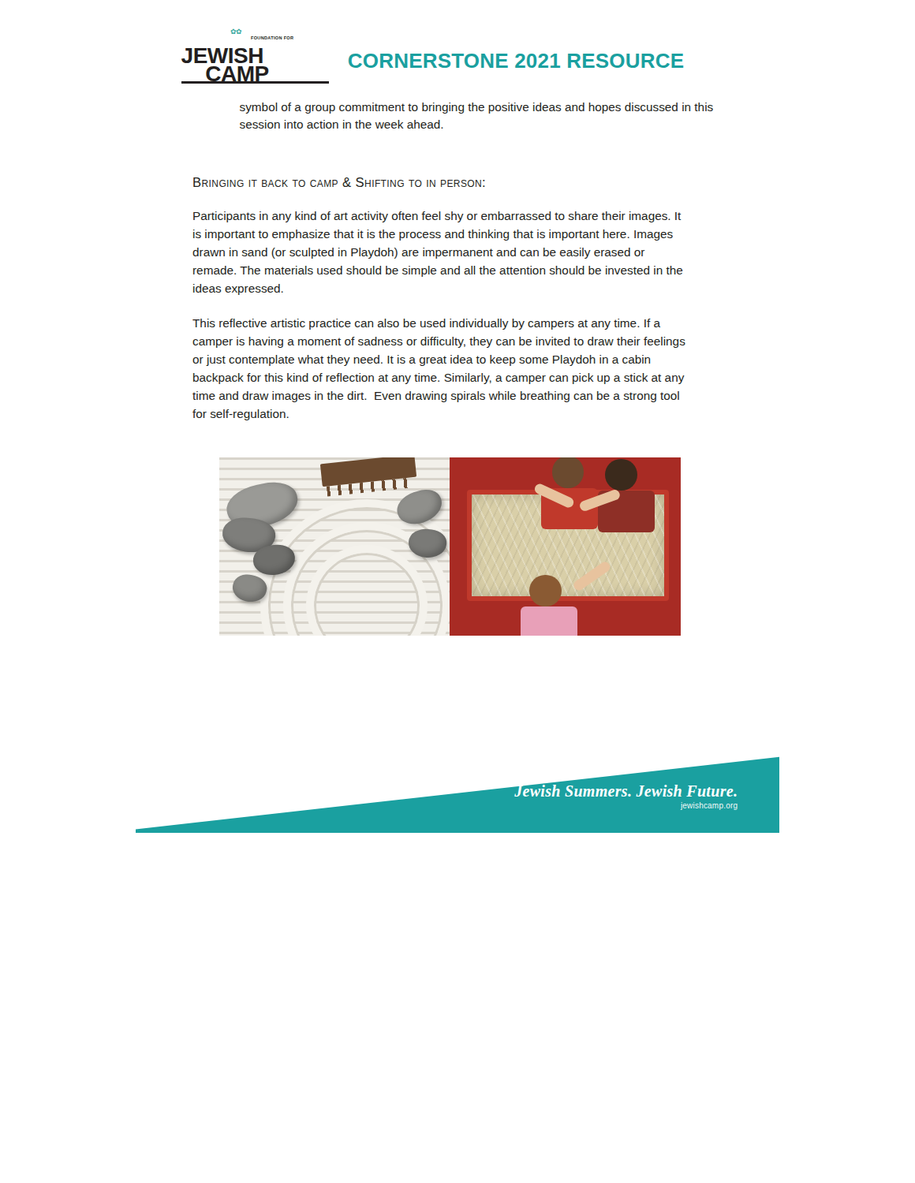✿✿
FOUNDATION FOR
JEWISH
CAMP
CORNERSTONE 2021 RESOURCE
symbol of a group commitment to bringing the positive ideas and hopes discussed in this session into action in the week ahead.
Bringing it back to camp & Shifting to in person:
Participants in any kind of art activity often feel shy or embarrassed to share their images. It is important to emphasize that it is the process and thinking that is important here. Images drawn in sand (or sculpted in Playdoh) are impermanent and can be easily erased or remade. The materials used should be simple and all the attention should be invested in the ideas expressed.
This reflective artistic practice can also be used individually by campers at any time. If a camper is having a moment of sadness or difficulty, they can be invited to draw their feelings or just contemplate what they need. It is a great idea to keep some Playdoh in a cabin backpack for this kind of reflection at any time. Similarly, a camper can pick up a stick at any time and draw images in the dirt. Even drawing spirals while breathing can be a strong tool for self-regulation.
Jewish Summers. Jewish Future. jewishcamp.org